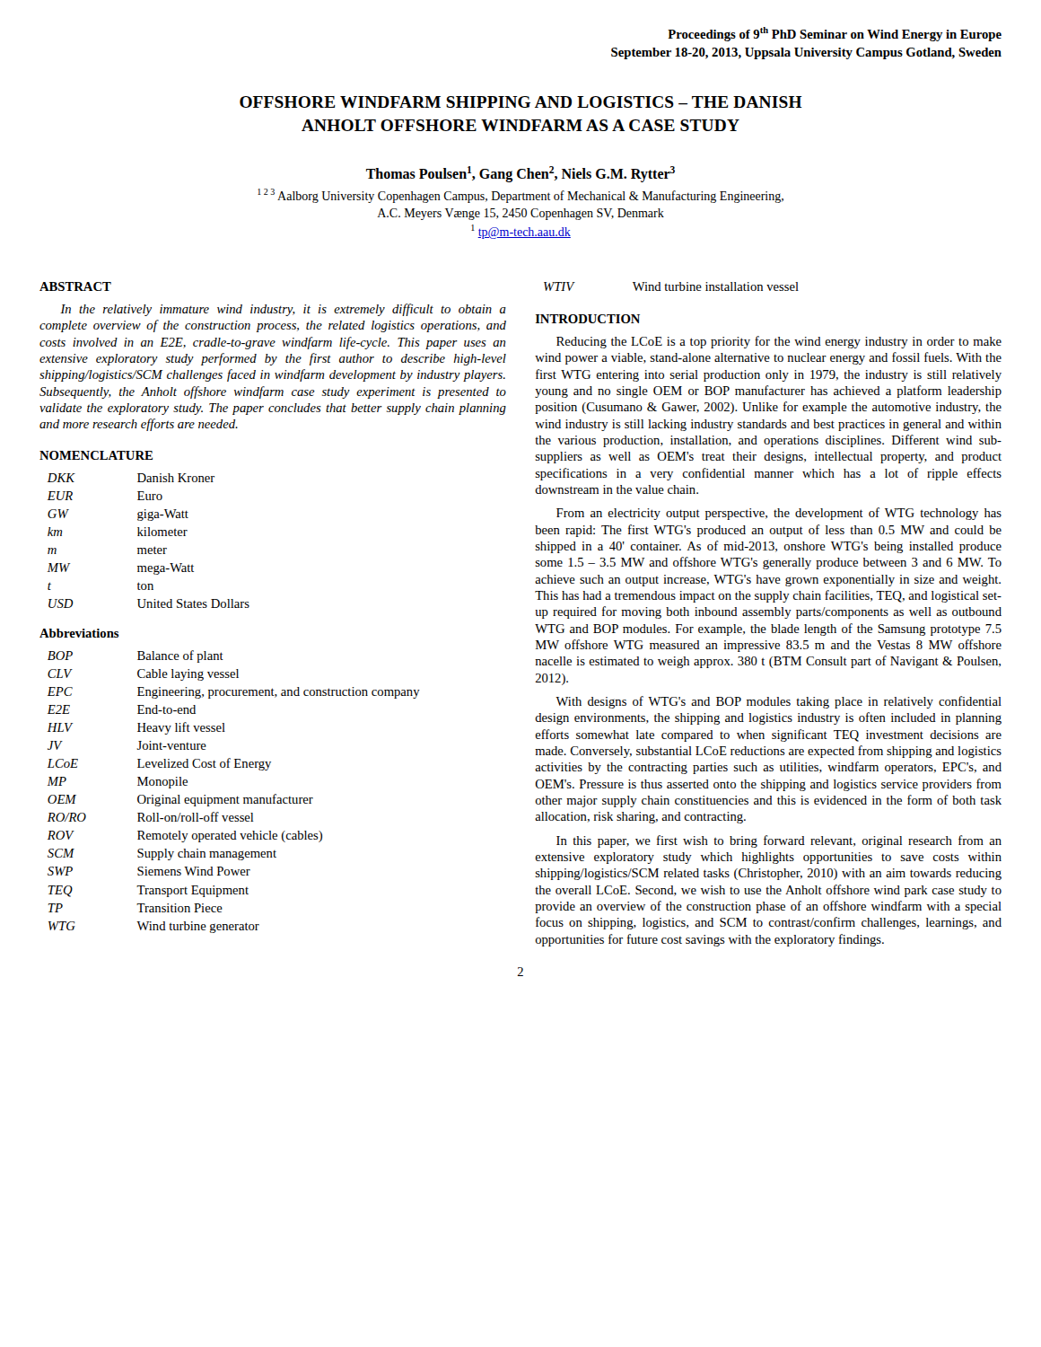Proceedings of 9th PhD Seminar on Wind Energy in Europe
September 18-20, 2013, Uppsala University Campus Gotland, Sweden
OFFSHORE WINDFARM SHIPPING AND LOGISTICS – THE DANISH
ANHOLT OFFSHORE WINDFARM AS A CASE STUDY
Thomas Poulsen1, Gang Chen2, Niels G.M. Rytter3
1 2 3 Aalborg University Copenhagen Campus, Department of Mechanical & Manufacturing Engineering,
A.C. Meyers Vænge 15, 2450 Copenhagen SV, Denmark
1 tp@m-tech.aau.dk
Abstract
In the relatively immature wind industry, it is extremely difficult to obtain a complete overview of the construction process, the related logistics operations, and costs involved in an E2E, cradle-to-grave windfarm life-cycle. This paper uses an extensive exploratory study performed by the first author to describe high-level shipping/logistics/SCM challenges faced in windfarm development by industry players. Subsequently, the Anholt offshore windfarm case study experiment is presented to validate the exploratory study. The paper concludes that better supply chain planning and more research efforts are needed.
Nomenclature
| DKK | Danish Kroner |
| EUR | Euro |
| GW | giga-Watt |
| km | kilometer |
| m | meter |
| MW | mega-Watt |
| t | ton |
| USD | United States Dollars |
Abbreviations
| BOP | Balance of plant |
| CLV | Cable laying vessel |
| EPC | Engineering, procurement, and construction company |
| E2E | End-to-end |
| HLV | Heavy lift vessel |
| JV | Joint-venture |
| LCoE | Levelized Cost of Energy |
| MP | Monopile |
| OEM | Original equipment manufacturer |
| RO/RO | Roll-on/roll-off vessel |
| ROV | Remotely operated vehicle (cables) |
| SCM | Supply chain management |
| SWP | Siemens Wind Power |
| TEQ | Transport Equipment |
| TP | Transition Piece |
| WTG | Wind turbine generator |
| WTIV | Wind turbine installation vessel |
Introduction
Reducing the LCoE is a top priority for the wind energy industry in order to make wind power a viable, stand-alone alternative to nuclear energy and fossil fuels. With the first WTG entering into serial production only in 1979, the industry is still relatively young and no single OEM or BOP manufacturer has achieved a platform leadership position (Cusumano & Gawer, 2002). Unlike for example the automotive industry, the wind industry is still lacking industry standards and best practices in general and within the various production, installation, and operations disciplines. Different wind sub-suppliers as well as OEM's treat their designs, intellectual property, and product specifications in a very confidential manner which has a lot of ripple effects downstream in the value chain.
From an electricity output perspective, the development of WTG technology has been rapid: The first WTG's produced an output of less than 0.5 MW and could be shipped in a 40' container. As of mid-2013, onshore WTG's being installed produce some 1.5 – 3.5 MW and offshore WTG's generally produce between 3 and 6 MW. To achieve such an output increase, WTG's have grown exponentially in size and weight. This has had a tremendous impact on the supply chain facilities, TEQ, and logistical set-up required for moving both inbound assembly parts/components as well as outbound WTG and BOP modules. For example, the blade length of the Samsung prototype 7.5 MW offshore WTG measured an impressive 83.5 m and the Vestas 8 MW offshore nacelle is estimated to weigh approx. 380 t (BTM Consult part of Navigant & Poulsen, 2012).
With designs of WTG's and BOP modules taking place in relatively confidential design environments, the shipping and logistics industry is often included in planning efforts somewhat late compared to when significant TEQ investment decisions are made. Conversely, substantial LCoE reductions are expected from shipping and logistics activities by the contracting parties such as utilities, windfarm operators, EPC's, and OEM's. Pressure is thus asserted onto the shipping and logistics service providers from other major supply chain constituencies and this is evidenced in the form of both task allocation, risk sharing, and contracting.
In this paper, we first wish to bring forward relevant, original research from an extensive exploratory study which highlights opportunities to save costs within shipping/logistics/SCM related tasks (Christopher, 2010) with an aim towards reducing the overall LCoE. Second, we wish to use the Anholt offshore wind park case study to provide an overview of the construction phase of an offshore windfarm with a special focus on shipping, logistics, and SCM to contrast/confirm challenges, learnings, and opportunities for future cost savings with the exploratory findings.
2